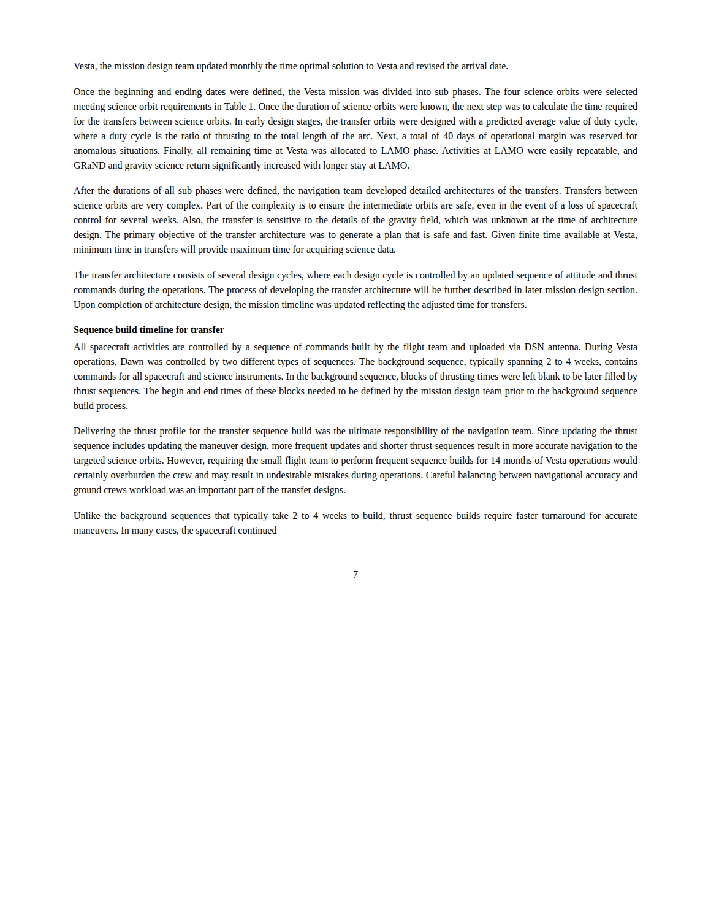Vesta, the mission design team updated monthly the time optimal solution to Vesta and revised the arrival date.
Once the beginning and ending dates were defined, the Vesta mission was divided into sub phases. The four science orbits were selected meeting science orbit requirements in Table 1. Once the duration of science orbits were known, the next step was to calculate the time required for the transfers between science orbits. In early design stages, the transfer orbits were designed with a predicted average value of duty cycle, where a duty cycle is the ratio of thrusting to the total length of the arc. Next, a total of 40 days of operational margin was reserved for anomalous situations. Finally, all remaining time at Vesta was allocated to LAMO phase. Activities at LAMO were easily repeatable, and GRaND and gravity science return significantly increased with longer stay at LAMO.
After the durations of all sub phases were defined, the navigation team developed detailed architectures of the transfers. Transfers between science orbits are very complex. Part of the complexity is to ensure the intermediate orbits are safe, even in the event of a loss of spacecraft control for several weeks. Also, the transfer is sensitive to the details of the gravity field, which was unknown at the time of architecture design. The primary objective of the transfer architecture was to generate a plan that is safe and fast. Given finite time available at Vesta, minimum time in transfers will provide maximum time for acquiring science data.
The transfer architecture consists of several design cycles, where each design cycle is controlled by an updated sequence of attitude and thrust commands during the operations. The process of developing the transfer architecture will be further described in later mission design section. Upon completion of architecture design, the mission timeline was updated reflecting the adjusted time for transfers.
Sequence build timeline for transfer
All spacecraft activities are controlled by a sequence of commands built by the flight team and uploaded via DSN antenna. During Vesta operations, Dawn was controlled by two different types of sequences. The background sequence, typically spanning 2 to 4 weeks, contains commands for all spacecraft and science instruments. In the background sequence, blocks of thrusting times were left blank to be later filled by thrust sequences. The begin and end times of these blocks needed to be defined by the mission design team prior to the background sequence build process.
Delivering the thrust profile for the transfer sequence build was the ultimate responsibility of the navigation team. Since updating the thrust sequence includes updating the maneuver design, more frequent updates and shorter thrust sequences result in more accurate navigation to the targeted science orbits. However, requiring the small flight team to perform frequent sequence builds for 14 months of Vesta operations would certainly overburden the crew and may result in undesirable mistakes during operations. Careful balancing between navigational accuracy and ground crews workload was an important part of the transfer designs.
Unlike the background sequences that typically take 2 to 4 weeks to build, thrust sequence builds require faster turnaround for accurate maneuvers. In many cases, the spacecraft continued
7